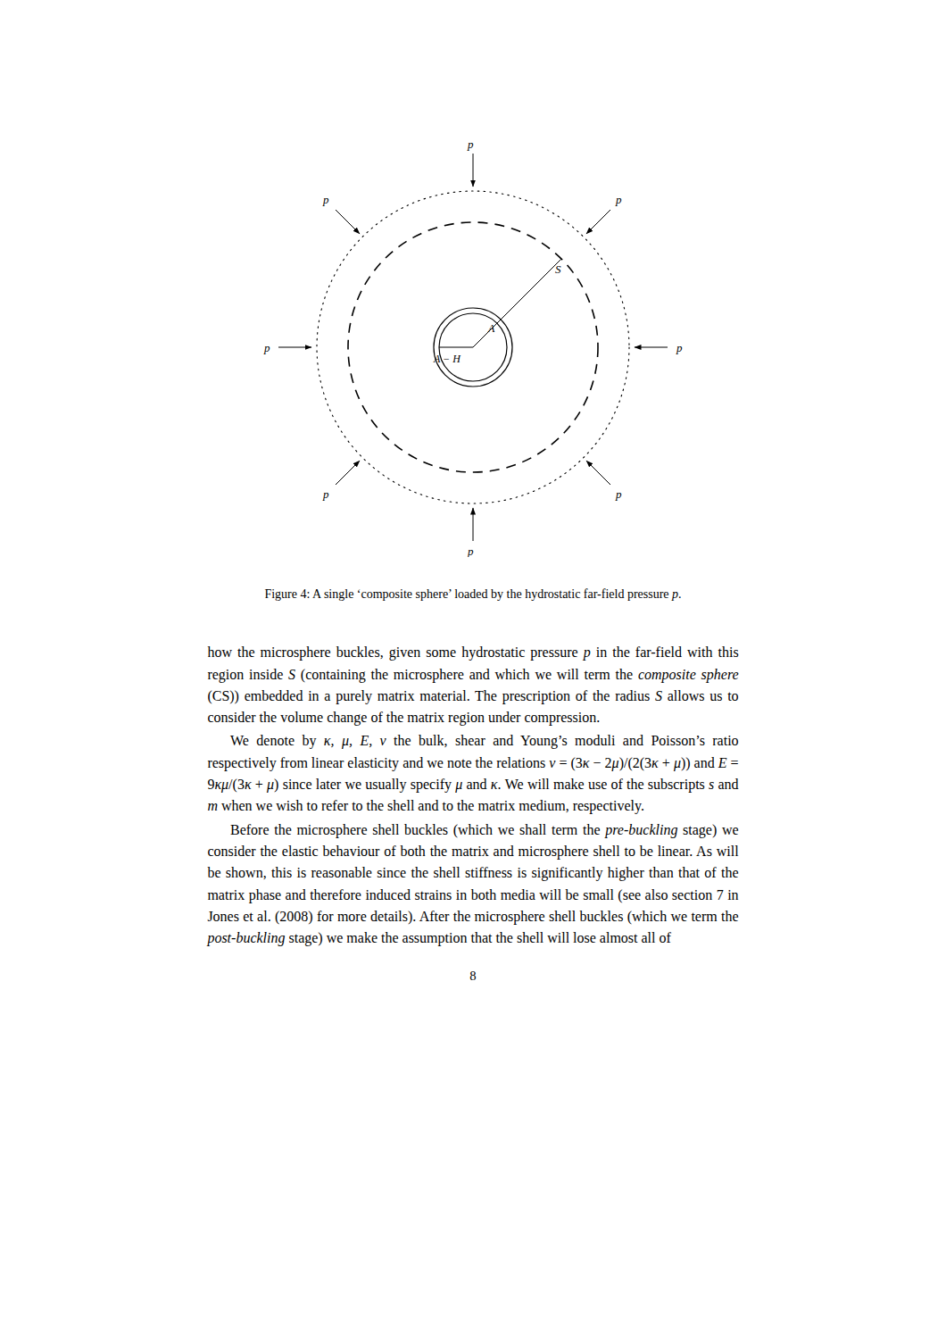S A A − H p p p p p p p p
Figure 4: A single ‘composite sphere’ loaded by the hydrostatic far-field pressure p.
how the microsphere buckles, given some hydrostatic pressure p in the far-field with this region inside S (containing the microsphere and which we will term the composite sphere (CS)) embedded in a purely matrix material. The prescription of the radius S allows us to consider the volume change of the matrix region under compression.
We denote by κ, μ, E, ν the bulk, shear and Young’s moduli and Poisson’s ratio respectively from linear elasticity and we note the relations ν = (3κ − 2μ)/(2(3κ + μ)) and E = 9κμ/(3κ + μ) since later we usually specify μ and κ. We will make use of the subscripts s and m when we wish to refer to the shell and to the matrix medium, respectively.
Before the microsphere shell buckles (which we shall term the pre-buckling stage) we consider the elastic behaviour of both the matrix and microsphere shell to be linear. As will be shown, this is reasonable since the shell stiffness is significantly higher than that of the matrix phase and therefore induced strains in both media will be small (see also section 7 in Jones et al. (2008) for more details). After the microsphere shell buckles (which we term the post-buckling stage) we make the assumption that the shell will lose almost all of
8